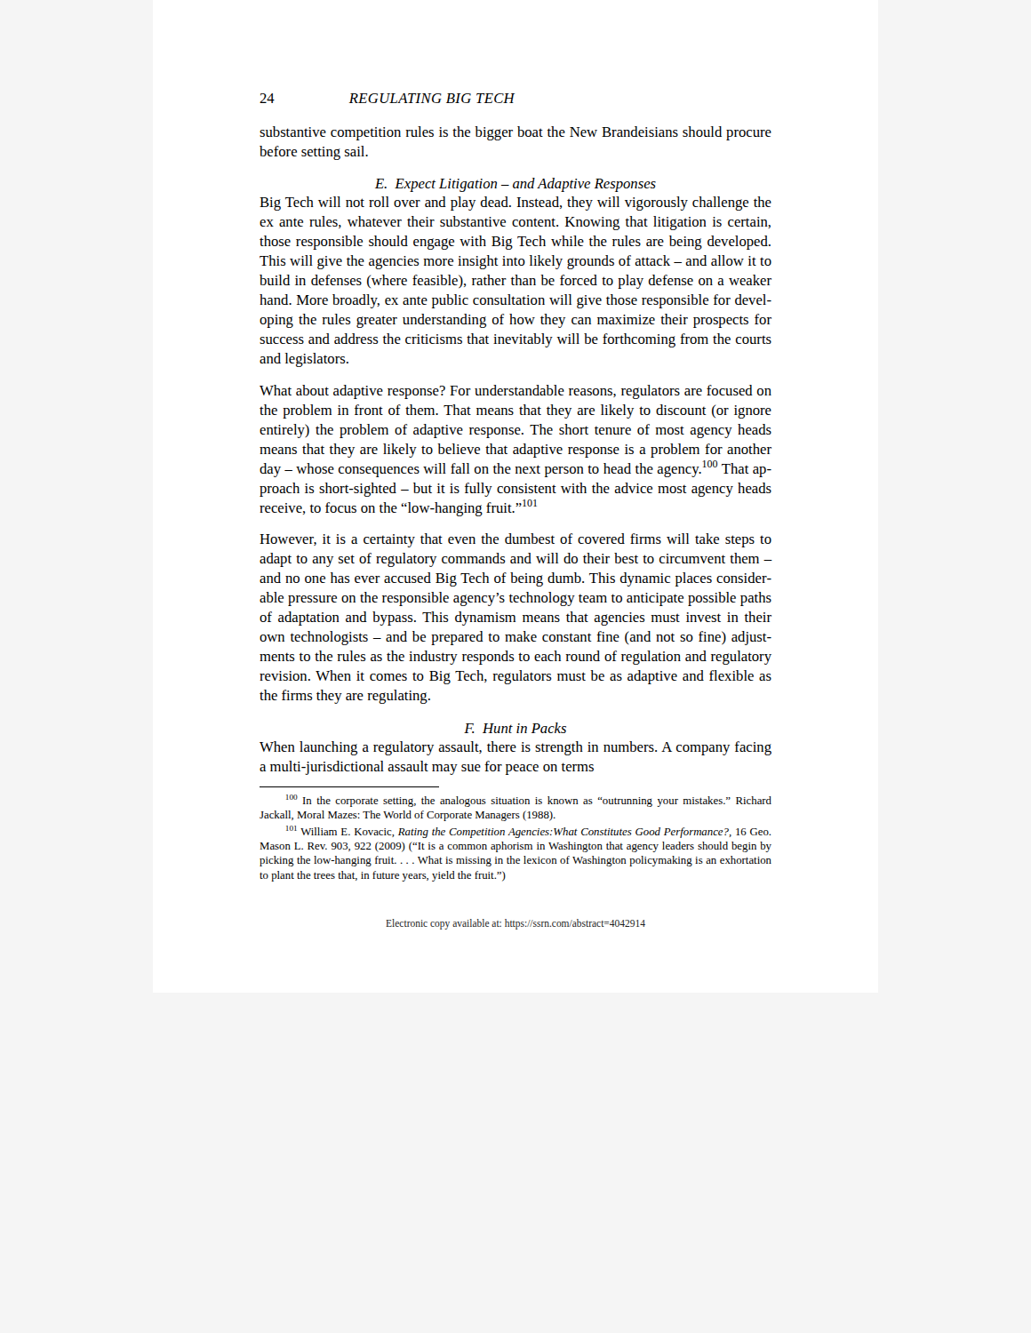24 REGULATING BIG TECH
substantive competition rules is the bigger boat the New Brandeisians should procure before setting sail.
E. Expect Litigation – and Adaptive Responses
Big Tech will not roll over and play dead. Instead, they will vigorously challenge the ex ante rules, whatever their substantive content. Knowing that litigation is certain, those responsible should engage with Big Tech while the rules are being developed. This will give the agencies more insight into likely grounds of attack – and allow it to build in defenses (where feasible), rather than be forced to play defense on a weaker hand. More broadly, ex ante public consultation will give those responsible for developing the rules greater understanding of how they can maximize their prospects for success and address the criticisms that inevitably will be forthcoming from the courts and legislators.
What about adaptive response? For understandable reasons, regulators are focused on the problem in front of them. That means that they are likely to discount (or ignore entirely) the problem of adaptive response. The short tenure of most agency heads means that they are likely to believe that adaptive response is a problem for another day – whose consequences will fall on the next person to head the agency.100 That approach is short-sighted – but it is fully consistent with the advice most agency heads receive, to focus on the “low-hanging fruit.”101
However, it is a certainty that even the dumbest of covered firms will take steps to adapt to any set of regulatory commands and will do their best to circumvent them – and no one has ever accused Big Tech of being dumb. This dynamic places considerable pressure on the responsible agency’s technology team to anticipate possible paths of adaptation and bypass. This dynamism means that agencies must invest in their own technologists – and be prepared to make constant fine (and not so fine) adjustments to the rules as the industry responds to each round of regulation and regulatory revision. When it comes to Big Tech, regulators must be as adaptive and flexible as the firms they are regulating.
F. Hunt in Packs
When launching a regulatory assault, there is strength in numbers. A company facing a multi-jurisdictional assault may sue for peace on terms
100 In the corporate setting, the analogous situation is known as “outrunning your mistakes.” Richard Jackall, Moral Mazes: The World of Corporate Managers (1988).
101 William E. Kovacic, Rating the Competition Agencies:What Constitutes Good Performance?, 16 Geo. Mason L. Rev. 903, 922 (2009) (“It is a common aphorism in Washington that agency leaders should begin by picking the low-hanging fruit. . . . What is missing in the lexicon of Washington policymaking is an exhortation to plant the trees that, in future years, yield the fruit.”)
Electronic copy available at: https://ssrn.com/abstract=4042914